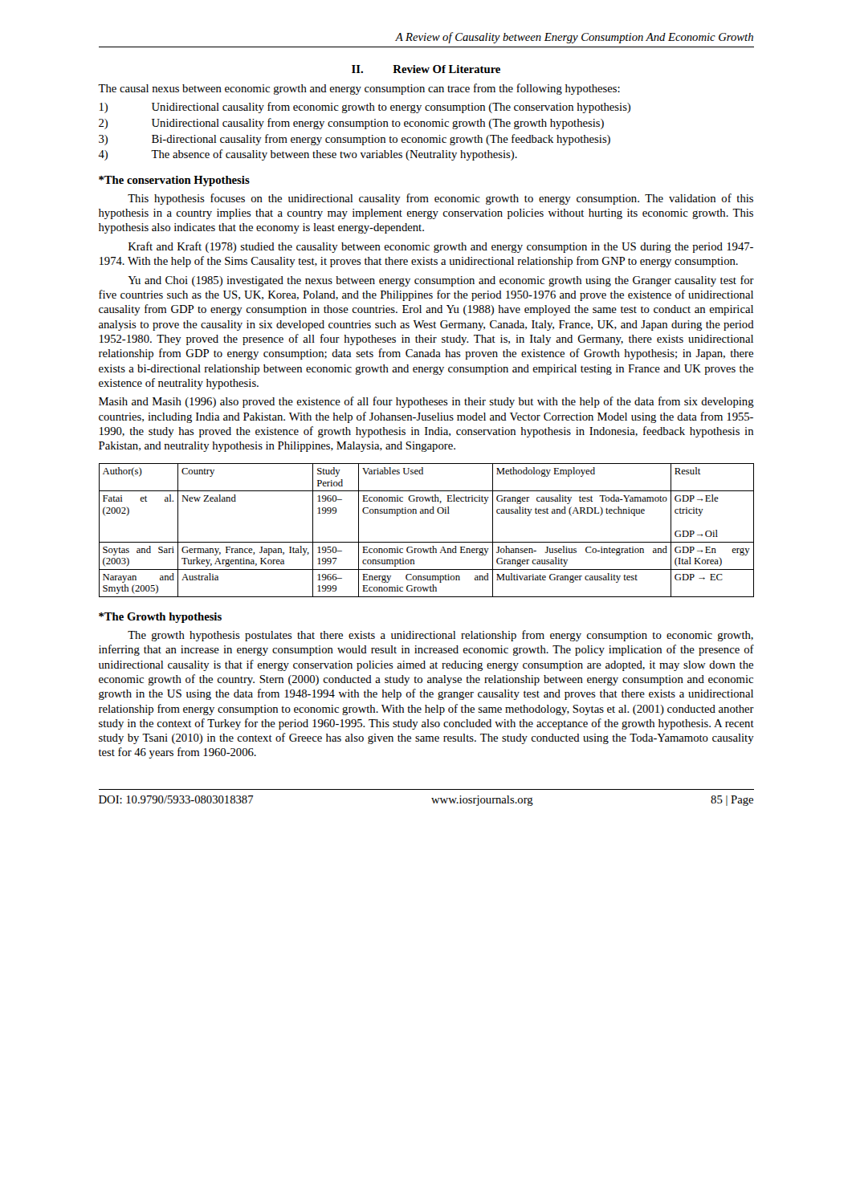A Review of Causality between Energy Consumption And Economic Growth
II. Review Of Literature
The causal nexus between economic growth and energy consumption can trace from the following hypotheses:
1) Unidirectional causality from economic growth to energy consumption (The conservation hypothesis)
2) Unidirectional causality from energy consumption to economic growth (The growth hypothesis)
3) Bi-directional causality from energy consumption to economic growth (The feedback hypothesis)
4) The absence of causality between these two variables (Neutrality hypothesis).
*The conservation Hypothesis
This hypothesis focuses on the unidirectional causality from economic growth to energy consumption. The validation of this hypothesis in a country implies that a country may implement energy conservation policies without hurting its economic growth. This hypothesis also indicates that the economy is least energy-dependent.
Kraft and Kraft (1978) studied the causality between economic growth and energy consumption in the US during the period 1947-1974. With the help of the Sims Causality test, it proves that there exists a unidirectional relationship from GNP to energy consumption.
Yu and Choi (1985) investigated the nexus between energy consumption and economic growth using the Granger causality test for five countries such as the US, UK, Korea, Poland, and the Philippines for the period 1950-1976 and prove the existence of unidirectional causality from GDP to energy consumption in those countries. Erol and Yu (1988) have employed the same test to conduct an empirical analysis to prove the causality in six developed countries such as West Germany, Canada, Italy, France, UK, and Japan during the period 1952-1980. They proved the presence of all four hypotheses in their study. That is, in Italy and Germany, there exists unidirectional relationship from GDP to energy consumption; data sets from Canada has proven the existence of Growth hypothesis; in Japan, there exists a bi-directional relationship between economic growth and energy consumption and empirical testing in France and UK proves the existence of neutrality hypothesis.
Masih and Masih (1996) also proved the existence of all four hypotheses in their study but with the help of the data from six developing countries, including India and Pakistan. With the help of Johansen-Juselius model and Vector Correction Model using the data from 1955- 1990, the study has proved the existence of growth hypothesis in India, conservation hypothesis in Indonesia, feedback hypothesis in Pakistan, and neutrality hypothesis in Philippines, Malaysia, and Singapore.
| Author(s) | Country | Study Period | Variables Used | Methodology Employed | Result |
| Fatai et al. (2002) | New Zealand | 1960–1999 | Economic Growth, Electricity Consumption and Oil | Granger causality test Toda-Yamamoto causality test and (ARDL) technique | GDP→Ele ctricity GDP→Oil |
| Soytas and Sari (2003) | Germany, France, Japan, Italy, Turkey, Argentina, Korea | 1950–1997 | Economic Growth And Energy consumption | Johansen- Juselius Co-integration and Granger causality | GDP→En ergy (Ital Korea) |
| Narayan and Smyth (2005) | Australia | 1966–1999 | Energy Consumption and Economic Growth | Multivariate Granger causality test | GDP → EC |
*The Growth hypothesis
The growth hypothesis postulates that there exists a unidirectional relationship from energy consumption to economic growth, inferring that an increase in energy consumption would result in increased economic growth. The policy implication of the presence of unidirectional causality is that if energy conservation policies aimed at reducing energy consumption are adopted, it may slow down the economic growth of the country. Stern (2000) conducted a study to analyse the relationship between energy consumption and economic growth in the US using the data from 1948-1994 with the help of the granger causality test and proves that there exists a unidirectional relationship from energy consumption to economic growth. With the help of the same methodology, Soytas et al. (2001) conducted another study in the context of Turkey for the period 1960-1995. This study also concluded with the acceptance of the growth hypothesis. A recent study by Tsani (2010) in the context of Greece has also given the same results. The study conducted using the Toda-Yamamoto causality test for 46 years from 1960-2006.
DOI: 10.9790/5933-0803018387 www.iosrjournals.org 85 | Page